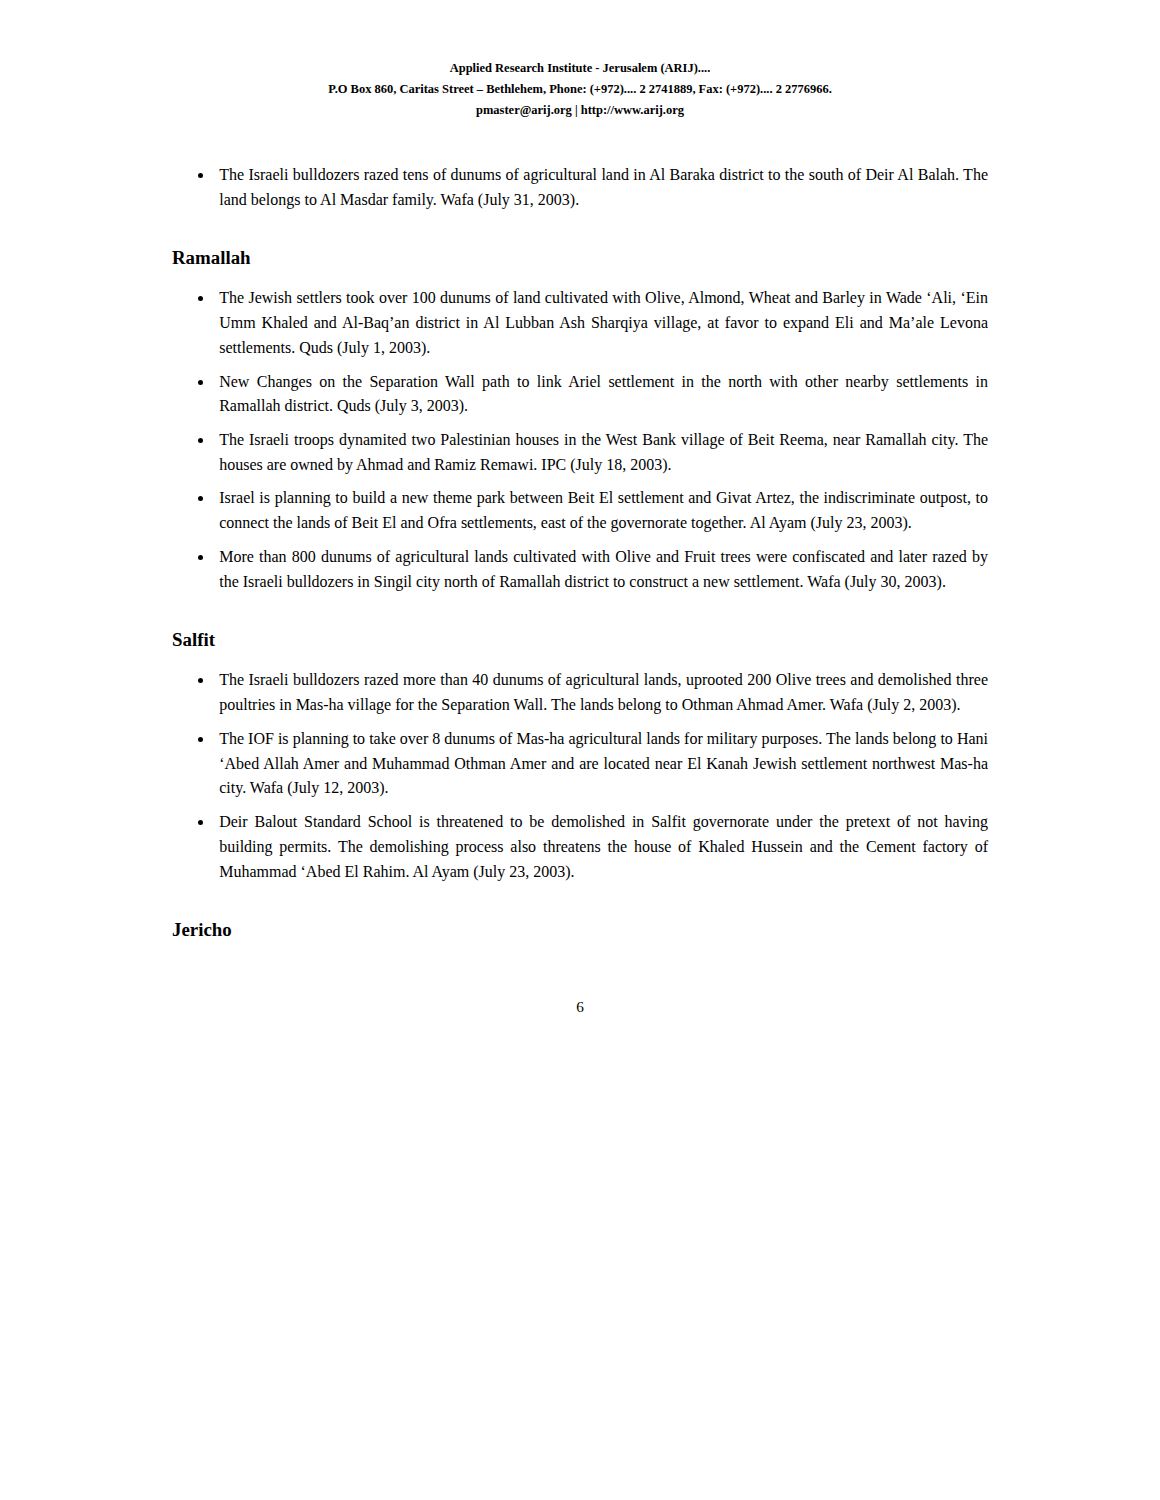Applied Research Institute - Jerusalem (ARIJ)....
P.O Box 860, Caritas Street – Bethlehem, Phone: (+972).... 2 2741889, Fax: (+972).... 2 2776966.
pmaster@arij.org | http://www.arij.org
The Israeli bulldozers razed tens of dunums of agricultural land in Al Baraka district to the south of Deir Al Balah. The land belongs to Al Masdar family. Wafa (July 31, 2003).
Ramallah
The Jewish settlers took over 100 dunums of land cultivated with Olive, Almond, Wheat and Barley in Wade ‘Ali, ‘Ein Umm Khaled and Al-Baq’an district in Al Lubban Ash Sharqiya village, at favor to expand Eli and Ma’ale Levona settlements. Quds (July 1, 2003).
New Changes on the Separation Wall path to link Ariel settlement in the north with other nearby settlements in Ramallah district. Quds (July 3, 2003).
The Israeli troops dynamited two Palestinian houses in the West Bank village of Beit Reema, near Ramallah city. The houses are owned by Ahmad and Ramiz Remawi. IPC (July 18, 2003).
Israel is planning to build a new theme park between Beit El settlement and Givat Artez, the indiscriminate outpost, to connect the lands of Beit El and Ofra settlements, east of the governorate together. Al Ayam (July 23, 2003).
More than 800 dunums of agricultural lands cultivated with Olive and Fruit trees were confiscated and later razed by the Israeli bulldozers in Singil city north of Ramallah district to construct a new settlement. Wafa (July 30, 2003).
Salfit
The Israeli bulldozers razed more than 40 dunums of agricultural lands, uprooted 200 Olive trees and demolished three poultries in Mas-ha village for the Separation Wall. The lands belong to Othman Ahmad Amer. Wafa (July 2, 2003).
The IOF is planning to take over 8 dunums of Mas-ha agricultural lands for military purposes. The lands belong to Hani ‘Abed Allah Amer and Muhammad Othman Amer and are located near El Kanah Jewish settlement northwest Mas-ha city. Wafa (July 12, 2003).
Deir Balout Standard School is threatened to be demolished in Salfit governorate under the pretext of not having building permits. The demolishing process also threatens the house of Khaled Hussein and the Cement factory of Muhammad ‘Abed El Rahim. Al Ayam (July 23, 2003).
Jericho
6